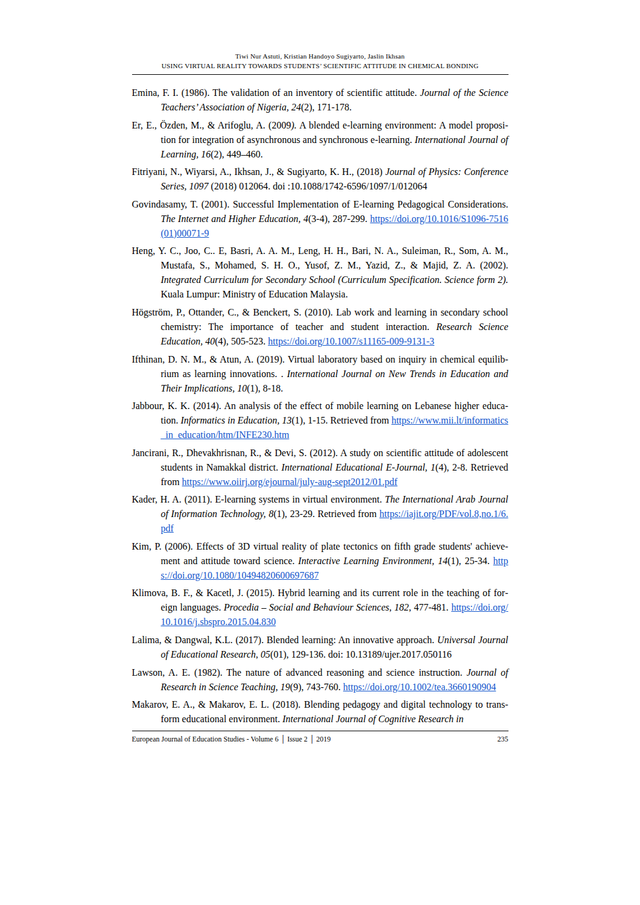Tiwi Nur Astuti, Kristian Handoyo Sugiyarto, Jaslin Ikhsan
USING VIRTUAL REALITY TOWARDS STUDENTS’ SCIENTIFIC ATTITUDE IN CHEMICAL BONDING
Emina, F. I. (1986). The validation of an inventory of scientific attitude. Journal of the Science Teachers’ Association of Nigeria, 24(2), 171-178.
Er, E., Özden, M., & Arifoglu, A. (2009). A blended e-learning environment: A model proposition for integration of asynchronous and synchronous e-learning. International Journal of Learning, 16(2), 449–460.
Fitriyani, N., Wiyarsi, A., Ikhsan, J., & Sugiyarto, K. H., (2018) Journal of Physics: Conference Series, 1097 (2018) 012064. doi :10.1088/1742-6596/1097/1/012064
Govindasamy, T. (2001). Successful Implementation of E-learning Pedagogical Considerations. The Internet and Higher Education, 4(3-4), 287-299. https://doi.org/10.1016/S1096-7516(01)00071-9
Heng, Y. C., Joo, C.. E, Basri, A. A. M., Leng, H. H., Bari, N. A., Suleiman, R., Som, A. M., Mustafa, S., Mohamed, S. H. O., Yusof, Z. M., Yazid, Z., & Majid, Z. A. (2002). Integrated Curriculum for Secondary School (Curriculum Specification. Science form 2). Kuala Lumpur: Ministry of Education Malaysia.
Högström, P., Ottander, C., & Benckert, S. (2010). Lab work and learning in secondary school chemistry: The importance of teacher and student interaction. Research Science Education, 40(4), 505-523. https://doi.org/10.1007/s11165-009-9131-3
Ifthinan, D. N. M., & Atun, A. (2019). Virtual laboratory based on inquiry in chemical equilibrium as learning innovations. . International Journal on New Trends in Education and Their Implications, 10(1), 8-18.
Jabbour, K. K. (2014). An analysis of the effect of mobile learning on Lebanese higher education. Informatics in Education, 13(1), 1-15. Retrieved from https://www.mii.lt/informatics_in_education/htm/INFE230.htm
Jancirani, R., Dhevakhrisnan, R., & Devi, S. (2012). A study on scientific attitude of adolescent students in Namakkal district. International Educational E-Journal, 1(4), 2-8. Retrieved from https://www.oiirj.org/ejournal/july-aug-sept2012/01.pdf
Kader, H. A. (2011). E-learning systems in virtual environment. The International Arab Journal of Information Technology, 8(1), 23-29. Retrieved from https://iajit.org/PDF/vol.8,no.1/6.pdf
Kim, P. (2006). Effects of 3D virtual reality of plate tectonics on fifth grade students' achievement and attitude toward science. Interactive Learning Environment, 14(1), 25-34. https://doi.org/10.1080/10494820600697687
Klimova, B. F., & Kacetl, J. (2015). Hybrid learning and its current role in the teaching of foreign languages. Procedia – Social and Behaviour Sciences, 182, 477-481. https://doi.org/10.1016/j.sbspro.2015.04.830
Lalima, & Dangwal, K.L. (2017). Blended learning: An innovative approach. Universal Journal of Educational Research, 05(01), 129-136. doi: 10.13189/ujer.2017.050116
Lawson, A. E. (1982). The nature of advanced reasoning and science instruction. Journal of Research in Science Teaching, 19(9), 743-760. https://doi.org/10.1002/tea.3660190904
Makarov, E. A., & Makarov, E. L. (2018). Blending pedagogy and digital technology to transform educational environment. International Journal of Cognitive Research in
European Journal of Education Studies - Volume 6 │ Issue 2 │ 2019 235